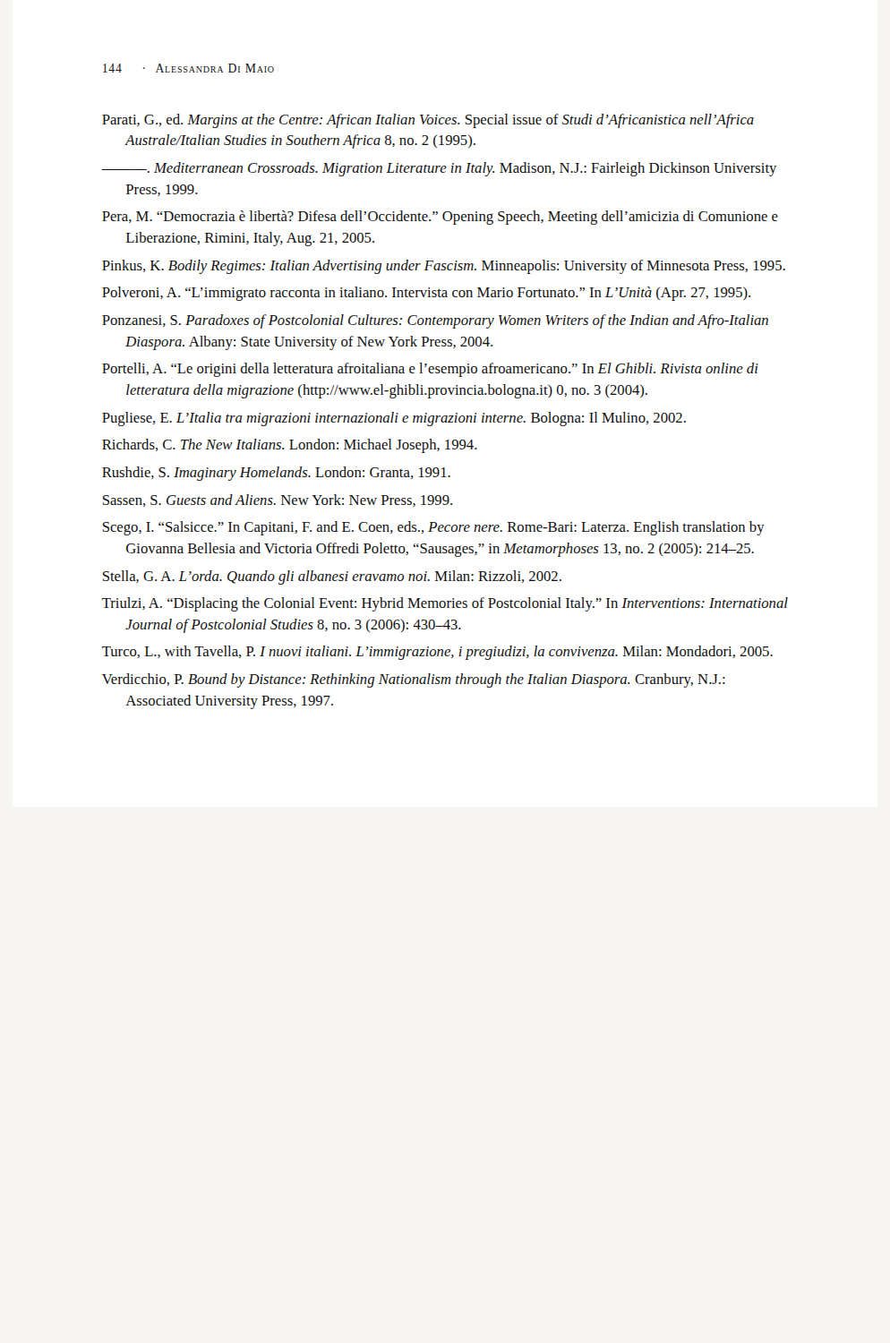144·Alessandra Di Maio
Parati, G., ed. Margins at the Centre: African Italian Voices. Special issue of Studi d’Africanistica nell’Africa Australe/Italian Studies in Southern Africa 8, no. 2 (1995).
———. Mediterranean Crossroads. Migration Literature in Italy. Madison, N.J.: Fairleigh Dickinson University Press, 1999.
Pera, M. “Democrazia è libertà? Difesa dell’Occidente.” Opening Speech, Meeting dell’amicizia di Comunione e Liberazione, Rimini, Italy, Aug. 21, 2005.
Pinkus, K. Bodily Regimes: Italian Advertising under Fascism. Minneapolis: University of Minnesota Press, 1995.
Polveroni, A. “L’immigrato racconta in italiano. Intervista con Mario Fortunato.” In L’Unità (Apr. 27, 1995).
Ponzanesi, S. Paradoxes of Postcolonial Cultures: Contemporary Women Writers of the Indian and Afro-Italian Diaspora. Albany: State University of New York Press, 2004.
Portelli, A. “Le origini della letteratura afroitaliana e l’esempio afroamericano.” In El Ghibli. Rivista online di letteratura della migrazione (http://www.el-ghibli.provincia.bologna.it) 0, no. 3 (2004).
Pugliese, E. L’Italia tra migrazioni internazionali e migrazioni interne. Bologna: Il Mulino, 2002.
Richards, C. The New Italians. London: Michael Joseph, 1994.
Rushdie, S. Imaginary Homelands. London: Granta, 1991.
Sassen, S. Guests and Aliens. New York: New Press, 1999.
Scego, I. “Salsicce.” In Capitani, F. and E. Coen, eds., Pecore nere. Rome-Bari: Laterza. English translation by Giovanna Bellesia and Victoria Offredi Poletto, “Sausages,” in Metamorphoses 13, no. 2 (2005): 214–25.
Stella, G. A. L’orda. Quando gli albanesi eravamo noi. Milan: Rizzoli, 2002.
Triulzi, A. “Displacing the Colonial Event: Hybrid Memories of Postcolonial Italy.” In Interventions: International Journal of Postcolonial Studies 8, no. 3 (2006): 430–43.
Turco, L., with Tavella, P. I nuovi italiani. L’immigrazione, i pregiudizi, la convivenza. Milan: Mondadori, 2005.
Verdicchio, P. Bound by Distance: Rethinking Nationalism through the Italian Diaspora. Cranbury, N.J.: Associated University Press, 1997.